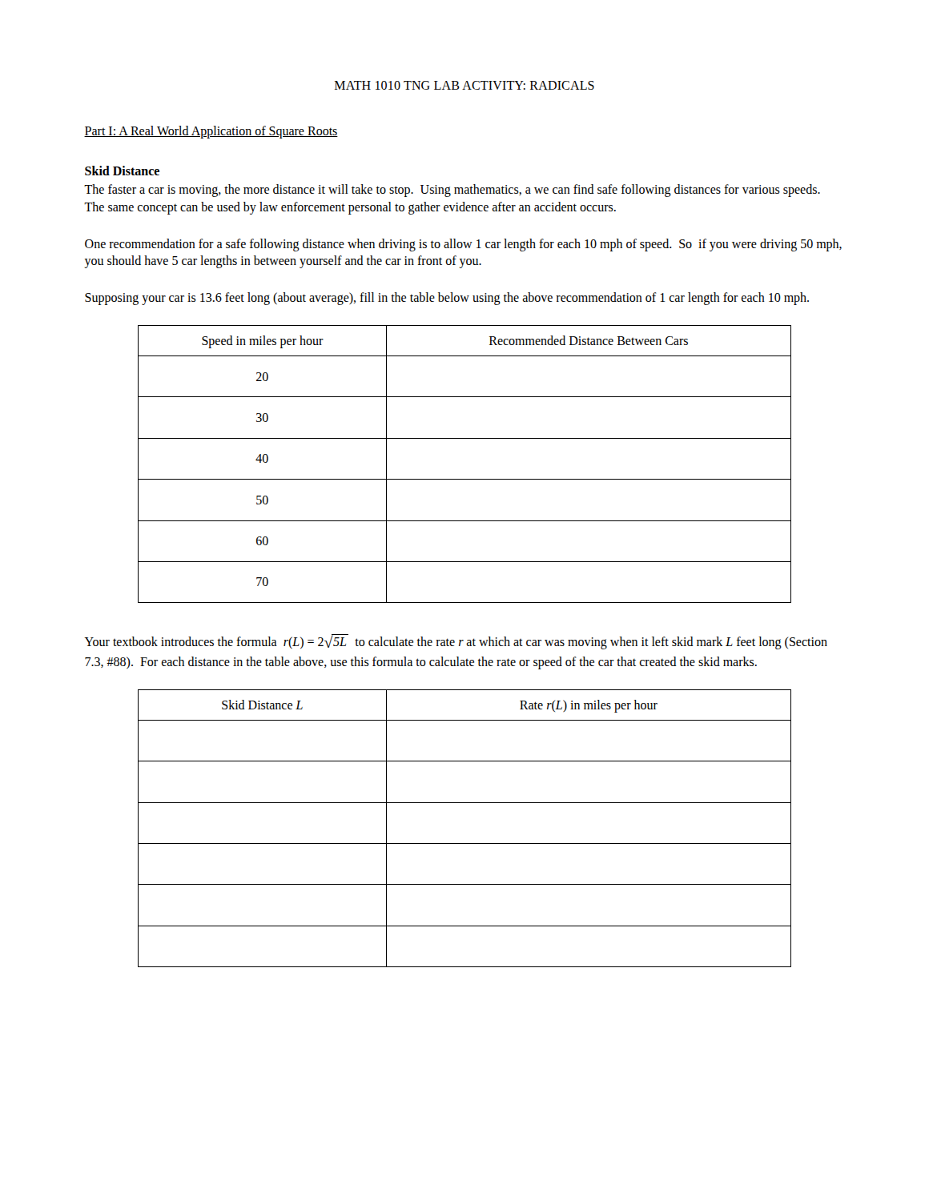MATH 1010 TNG LAB ACTIVITY: RADICALS
Part I: A Real World Application of Square Roots
Skid Distance
The faster a car is moving, the more distance it will take to stop. Using mathematics, a we can find safe following distances for various speeds. The same concept can be used by law enforcement personal to gather evidence after an accident occurs.
One recommendation for a safe following distance when driving is to allow 1 car length for each 10 mph of speed. So if you were driving 50 mph, you should have 5 car lengths in between yourself and the car in front of you.
Supposing your car is 13.6 feet long (about average), fill in the table below using the above recommendation of 1 car length for each 10 mph.
| Speed in miles per hour | Recommended Distance Between Cars |
| --- | --- |
| 20 | |
| 30 | |
| 40 | |
| 50 | |
| 60 | |
| 70 | |
Your textbook introduces the formula r(L) = 2√5L to calculate the rate r at which at car was moving when it left skid mark L feet long (Section 7.3, #88). For each distance in the table above, use this formula to calculate the rate or speed of the car that created the skid marks.
| Skid Distance L | Rate r ( L ) in miles per hour |
| --- | --- |